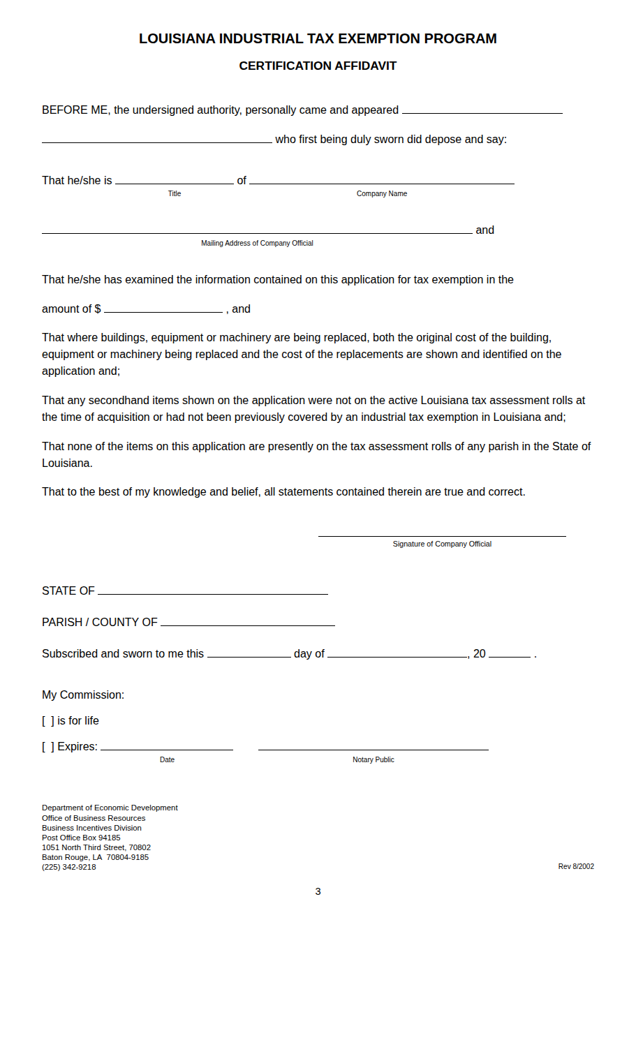LOUISIANA INDUSTRIAL TAX EXEMPTION PROGRAM
CERTIFICATION AFFIDAVIT
BEFORE ME, the undersigned authority, personally came and appeared
who first being duly sworn did depose and say:
That he/she is Title of Company Name
Mailing Address of Company Official and
That he/she has examined the information contained on this application for tax exemption in the
amount of $ , and
That where buildings, equipment or machinery are being replaced, both the original cost of the building, equipment or machinery being replaced and the cost of the replacements are shown and identified on the application and;
That any secondhand items shown on the application were not on the active Louisiana tax assessment rolls at the time of acquisition or had not been previously covered by an industrial tax exemption in Louisiana and;
That none of the items on this application are presently on the tax assessment rolls of any parish in the State of Louisiana.
That to the best of my knowledge and belief, all statements contained therein are true and correct.
Signature of Company Official
STATE OF
PARISH / COUNTY OF
Subscribed and sworn to me this day of , 20 .
My Commission:
[ ] is for life
[ ] Expires: Date Notary Public
Department of Economic Development
Office of Business Resources
Business Incentives Division
Post Office Box 94185
1051 North Third Street, 70802
Baton Rouge, LA 70804-9185
(225) 342-9218
Rev 8/2002
3